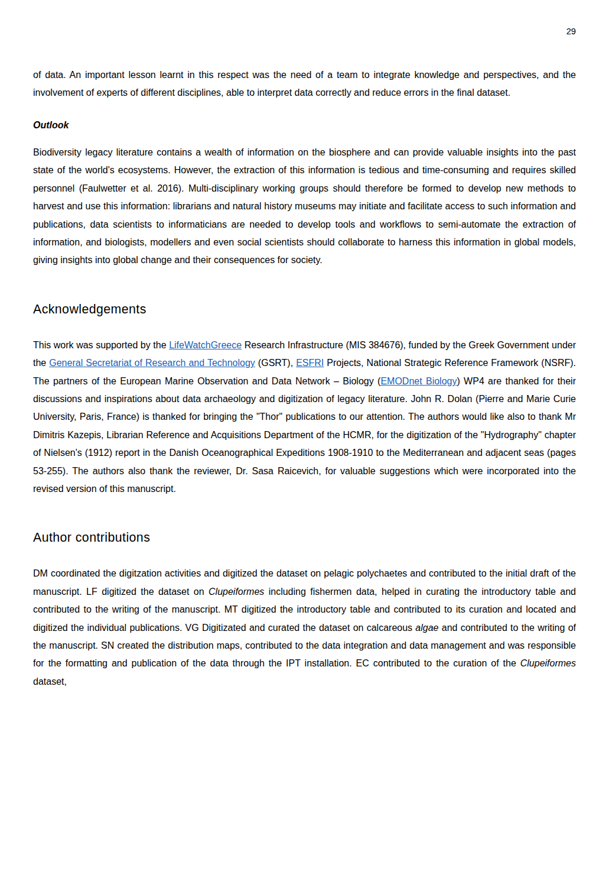29
of data. An important lesson learnt in this respect was the need of a team to integrate knowledge and perspectives, and the involvement of experts of different disciplines, able to interpret data correctly and reduce errors in the final dataset.
Outlook
Biodiversity legacy literature contains a wealth of information on the biosphere and can provide valuable insights into the past state of the world's ecosystems. However, the extraction of this information is tedious and time-consuming and requires skilled personnel (Faulwetter et al. 2016). Multi-disciplinary working groups should therefore be formed to develop new methods to harvest and use this information: librarians and natural history museums may initiate and facilitate access to such information and publications, data scientists to informaticians are needed to develop tools and workflows to semi-automate the extraction of information, and biologists, modellers and even social scientists should collaborate to harness this information in global models, giving insights into global change and their consequences for society.
Acknowledgements
This work was supported by the LifeWatchGreece Research Infrastructure (MIS 384676), funded by the Greek Government under the General Secretariat of Research and Technology (GSRT), ESFRI Projects, National Strategic Reference Framework (NSRF). The partners of the European Marine Observation and Data Network – Biology (EMODnet Biology) WP4 are thanked for their discussions and inspirations about data archaeology and digitization of legacy literature. John R. Dolan (Pierre and Marie Curie University, Paris, France) is thanked for bringing the "Thor" publications to our attention. The authors would like also to thank Mr Dimitris Kazepis, Librarian Reference and Acquisitions Department of the HCMR, for the digitization of the "Hydrography" chapter of Nielsen's (1912) report in the Danish Oceanographical Expeditions 1908-1910 to the Mediterranean and adjacent seas (pages 53-255). The authors also thank the reviewer, Dr. Sasa Raicevich, for valuable suggestions which were incorporated into the revised version of this manuscript.
Author contributions
DM coordinated the digitzation activities and digitized the dataset on pelagic polychaetes and contributed to the initial draft of the manuscript. LF digitized the dataset on Clupeiformes including fishermen data, helped in curating the introductory table and contributed to the writing of the manuscript. MT digitized the introductory table and contributed to its curation and located and digitized the individual publications. VG Digitizated and curated the dataset on calcareous algae and contributed to the writing of the manuscript. SN created the distribution maps, contributed to the data integration and data management and was responsible for the formatting and publication of the data through the IPT installation. EC contributed to the curation of the Clupeiformes dataset,